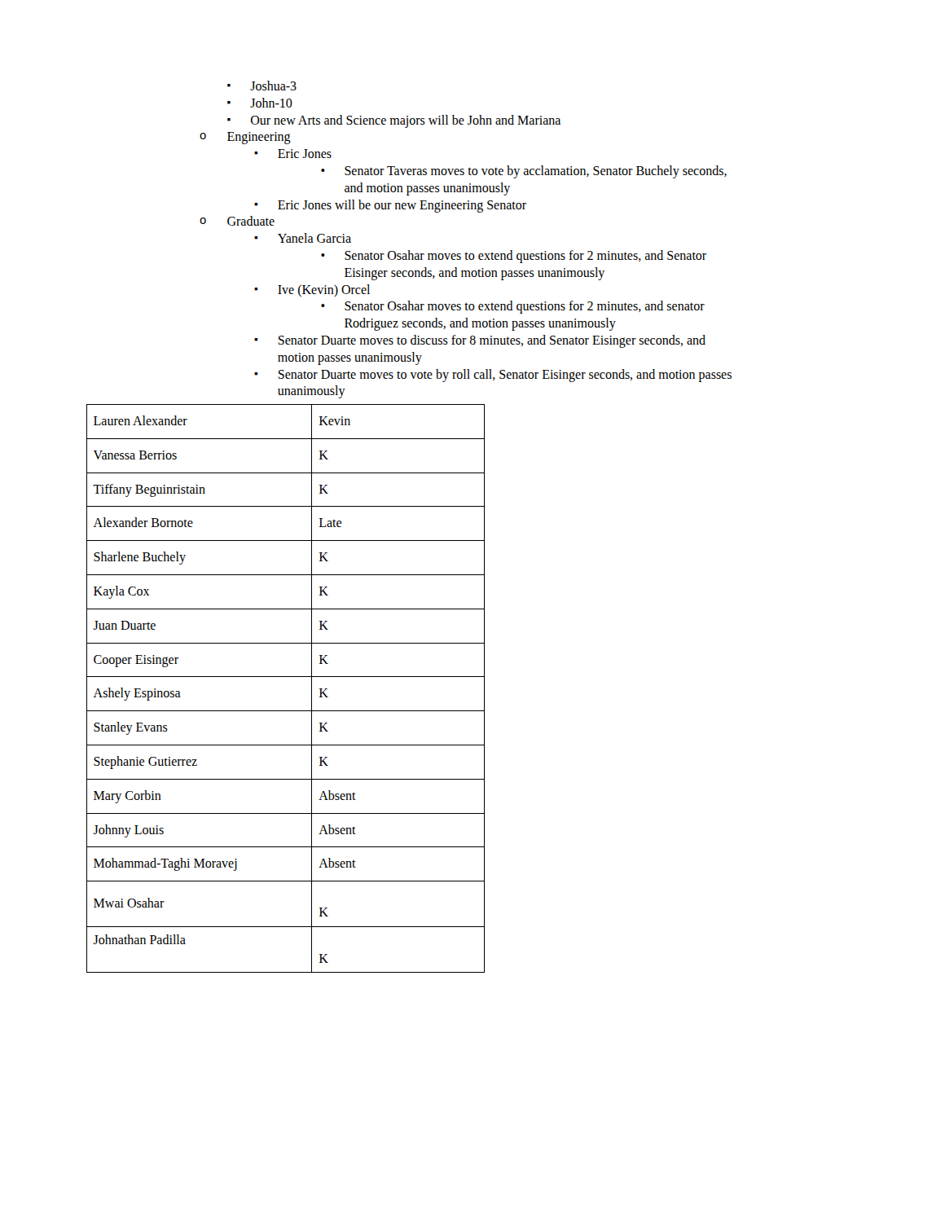Joshua-3
John-10
Our new Arts and Science majors will be John and Mariana
Engineering
Eric Jones
Senator Taveras moves to vote by acclamation, Senator Buchely seconds, and motion passes unanimously
Eric Jones will be our new Engineering Senator
Graduate
Yanela Garcia
Senator Osahar moves to extend questions for 2 minutes, and Senator Eisinger seconds, and motion passes unanimously
Ive (Kevin) Orcel
Senator Osahar moves to extend questions for 2 minutes, and senator Rodriguez seconds, and motion passes unanimously
Senator Duarte moves to discuss for 8 minutes, and Senator Eisinger seconds, and motion passes unanimously
Senator Duarte moves to vote by roll call, Senator Eisinger seconds, and motion passes unanimously
| Lauren Alexander | Kevin |
| Vanessa Berrios | K |
| Tiffany Beguinristain | K |
| Alexander Bornote | Late |
| Sharlene Buchely | K |
| Kayla Cox | K |
| Juan Duarte | K |
| Cooper Eisinger | K |
| Ashely Espinosa | K |
| Stanley Evans | K |
| Stephanie Gutierrez | K |
| Mary Corbin | Absent |
| Johnny Louis | Absent |
| Mohammad-Taghi Moravej | Absent |
| Mwai Osahar | K |
| Johnathan Padilla | K |